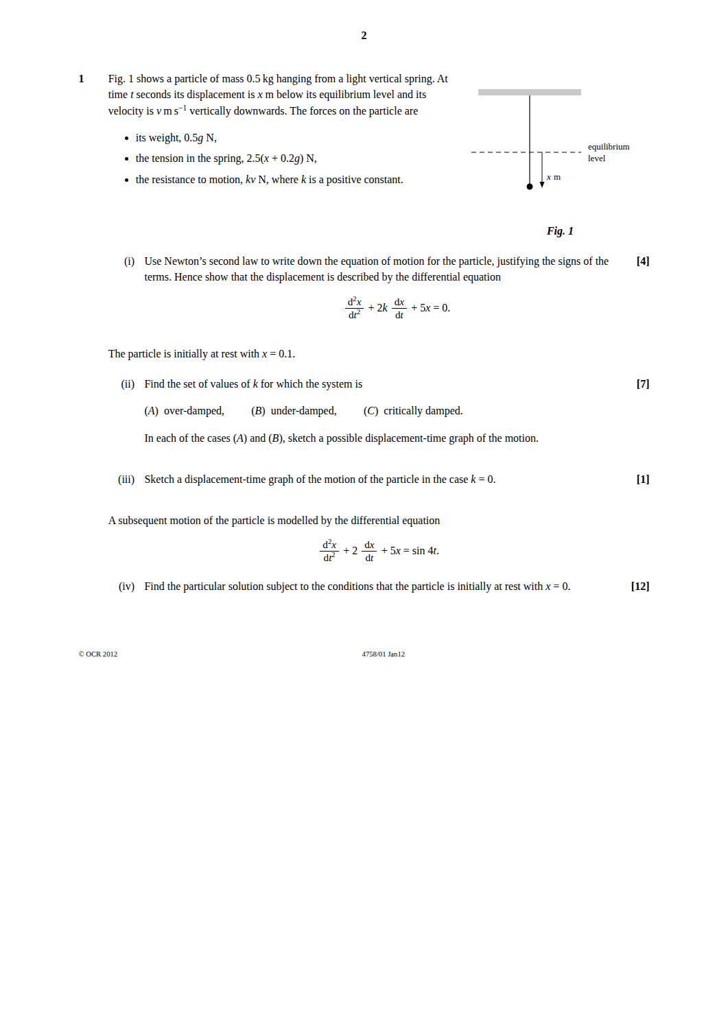2
1
Fig. 1 shows a particle of mass 0.5 kg hanging from a light vertical spring. At time t seconds its displacement is x m below its equilibrium level and its velocity is v m s−1 vertically downwards. The forces on the particle are
its weight, 0.5g N,
the tension in the spring, 2.5(x + 0.2g) N,
the resistance to motion, kv N, where k is a positive constant.
equilibrium level x m
Fig. 1
(i)
[4]
Use Newton’s second law to write down the equation of motion for the particle, justifying the signs of the terms. Hence show that the displacement is described by the differential equation
d2x dt2 + 2k dx dt + 5x = 0.
The particle is initially at rest with x = 0.1.
(ii)
[7]
Find the set of values of k for which the system is
(A) over-damped, (B) under-damped, (C) critically damped.
In each of the cases (A) and (B), sketch a possible displacement-time graph of the motion.
(iii)
[1]
Sketch a displacement-time graph of the motion of the particle in the case k = 0.
A subsequent motion of the particle is modelled by the differential equation
d2x dt2 + 2 dx dt + 5x = sin 4t.
(iv)
[12]
Find the particular solution subject to the conditions that the particle is initially at rest with x = 0.
© OCR 2012
4758/01 Jan12